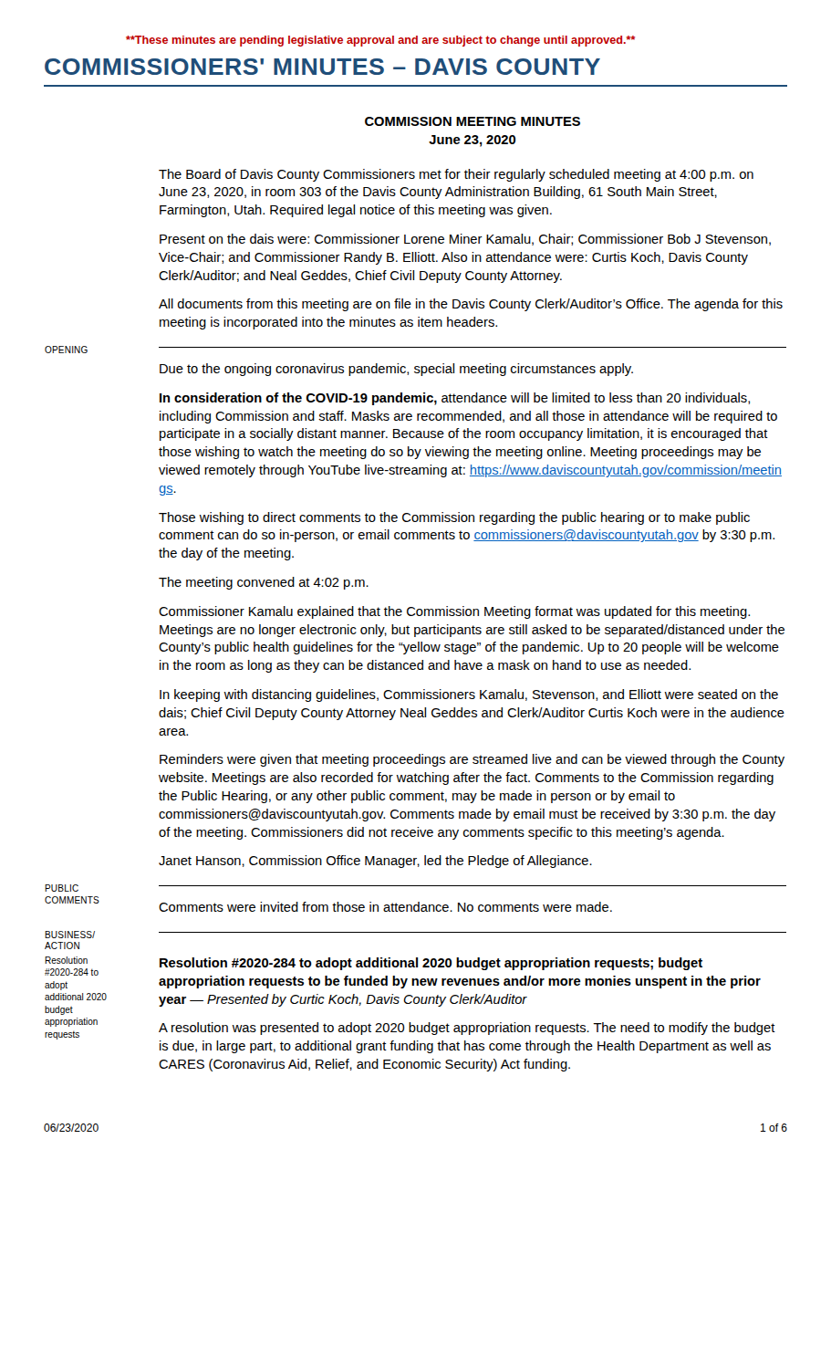**These minutes are pending legislative approval and are subject to change until approved.**
COMMISSIONERS' MINUTES – DAVIS COUNTY
| | COMMISSION MEETING MINUTES June 23, 2020 The Board of Davis County Commissioners met for their regularly scheduled meeting at 4:00 p.m. on June 23, 2020, in room 303 of the Davis County Administration Building, 61 South Main Street, Farmington, Utah. Required legal notice of this meeting was given. Present on the dais were: Commissioner Lorene Miner Kamalu, Chair; Commissioner Bob J Stevenson, Vice-Chair; and Commissioner Randy B. Elliott. Also in attendance were: Curtis Koch, Davis County Clerk/Auditor; and Neal Geddes, Chief Civil Deputy County Attorney. All documents from this meeting are on file in the Davis County Clerk/Auditor’s Office. The agenda for this meeting is incorporated into the minutes as item headers. |
| OPENING | Due to the ongoing coronavirus pandemic, special meeting circumstances apply. In consideration of the COVID-19 pandemic, attendance will be limited to less than 20 individuals, including Commission and staff. Masks are recommended, and all those in attendance will be required to participate in a socially distant manner. Because of the room occupancy limitation, it is encouraged that those wishing to watch the meeting do so by viewing the meeting online. Meeting proceedings may be viewed remotely through YouTube live-streaming at: https://www.daviscountyutah.gov/commission/meetings . Those wishing to direct comments to the Commission regarding the public hearing or to make public comment can do so in-person, or email comments to commissioners@daviscountyutah.gov by 3:30 p.m. the day of the meeting. The meeting convened at 4:02 p.m. Commissioner Kamalu explained that the Commission Meeting format was updated for this meeting. Meetings are no longer electronic only, but participants are still asked to be separated/distanced under the County’s public health guidelines for the “yellow stage” of the pandemic. Up to 20 people will be welcome in the room as long as they can be distanced and have a mask on hand to use as needed. In keeping with distancing guidelines, Commissioners Kamalu, Stevenson, and Elliott were seated on the dais; Chief Civil Deputy County Attorney Neal Geddes and Clerk/Auditor Curtis Koch were in the audience area. Reminders were given that meeting proceedings are streamed live and can be viewed through the County website. Meetings are also recorded for watching after the fact. Comments to the Commission regarding the Public Hearing, or any other public comment, may be made in person or by email to commissioners@daviscountyutah.gov. Comments made by email must be received by 3:30 p.m. the day of the meeting. Commissioners did not receive any comments specific to this meeting’s agenda. Janet Hanson, Commission Office Manager, led the Pledge of Allegiance. |
| PUBLIC COMMENTS | Comments were invited from those in attendance. No comments were made. |
| BUSINESS/ ACTION | |
| Resolution #2020-284 to adopt additional 2020 budget appropriation requests | Resolution #2020-284 to adopt additional 2020 budget appropriation requests; budget appropriation requests to be funded by new revenues and/or more monies unspent in the prior year — Presented by Curtic Koch, Davis County Clerk/Auditor A resolution was presented to adopt 2020 budget appropriation requests. The need to modify the budget is due, in large part, to additional grant funding that has come through the Health Department as well as CARES (Coronavirus Aid, Relief, and Economic Security) Act funding. |
06/23/2020 1 of 6